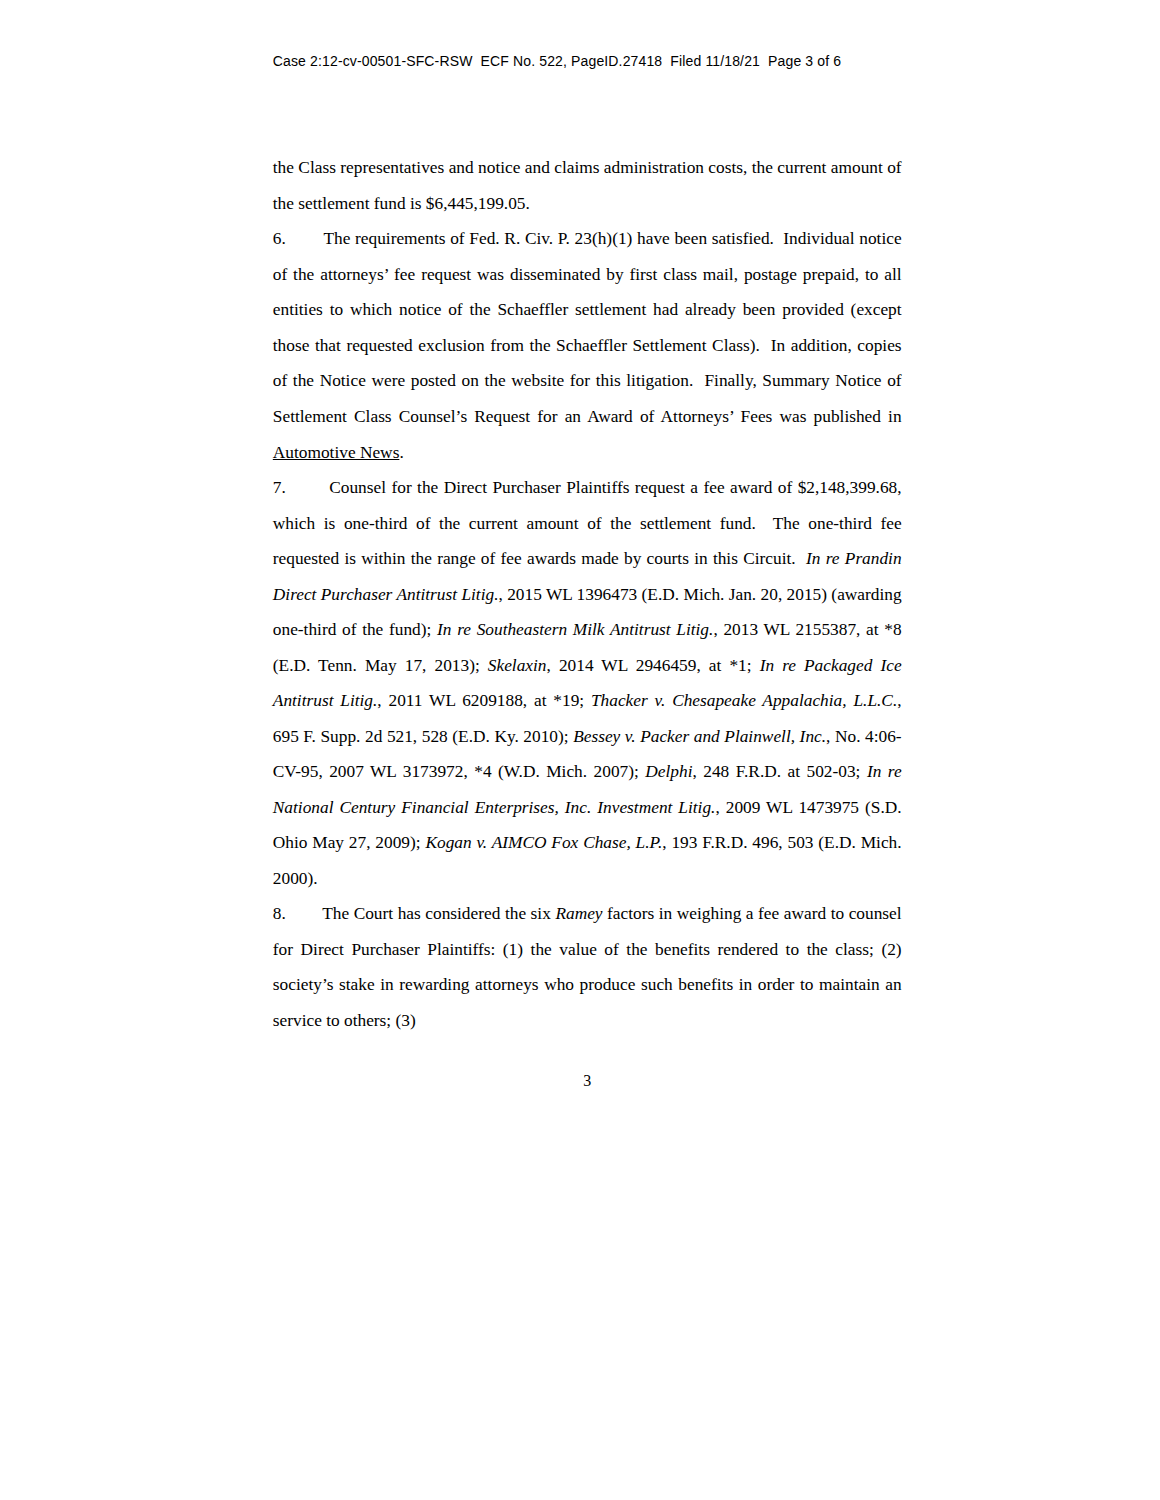Case 2:12-cv-00501-SFC-RSW ECF No. 522, PageID.27418 Filed 11/18/21 Page 3 of 6
the Class representatives and notice and claims administration costs, the current amount of the settlement fund is $6,445,199.05.
6. The requirements of Fed. R. Civ. P. 23(h)(1) have been satisfied. Individual notice of the attorneys’ fee request was disseminated by first class mail, postage prepaid, to all entities to which notice of the Schaeffler settlement had already been provided (except those that requested exclusion from the Schaeffler Settlement Class). In addition, copies of the Notice were posted on the website for this litigation. Finally, Summary Notice of Settlement Class Counsel’s Request for an Award of Attorneys’ Fees was published in Automotive News.
7. Counsel for the Direct Purchaser Plaintiffs request a fee award of $2,148,399.68, which is one-third of the current amount of the settlement fund. The one-third fee requested is within the range of fee awards made by courts in this Circuit. In re Prandin Direct Purchaser Antitrust Litig., 2015 WL 1396473 (E.D. Mich. Jan. 20, 2015) (awarding one-third of the fund); In re Southeastern Milk Antitrust Litig., 2013 WL 2155387, at *8 (E.D. Tenn. May 17, 2013); Skelaxin, 2014 WL 2946459, at *1; In re Packaged Ice Antitrust Litig., 2011 WL 6209188, at *19; Thacker v. Chesapeake Appalachia, L.L.C., 695 F. Supp. 2d 521, 528 (E.D. Ky. 2010); Bessey v. Packer and Plainwell, Inc., No. 4:06-CV-95, 2007 WL 3173972, *4 (W.D. Mich. 2007); Delphi, 248 F.R.D. at 502-03; In re National Century Financial Enterprises, Inc. Investment Litig., 2009 WL 1473975 (S.D. Ohio May 27, 2009); Kogan v. AIMCO Fox Chase, L.P., 193 F.R.D. 496, 503 (E.D. Mich. 2000).
8. The Court has considered the six Ramey factors in weighing a fee award to counsel for Direct Purchaser Plaintiffs: (1) the value of the benefits rendered to the class; (2) society’s stake in rewarding attorneys who produce such benefits in order to maintain an service to others; (3)
3